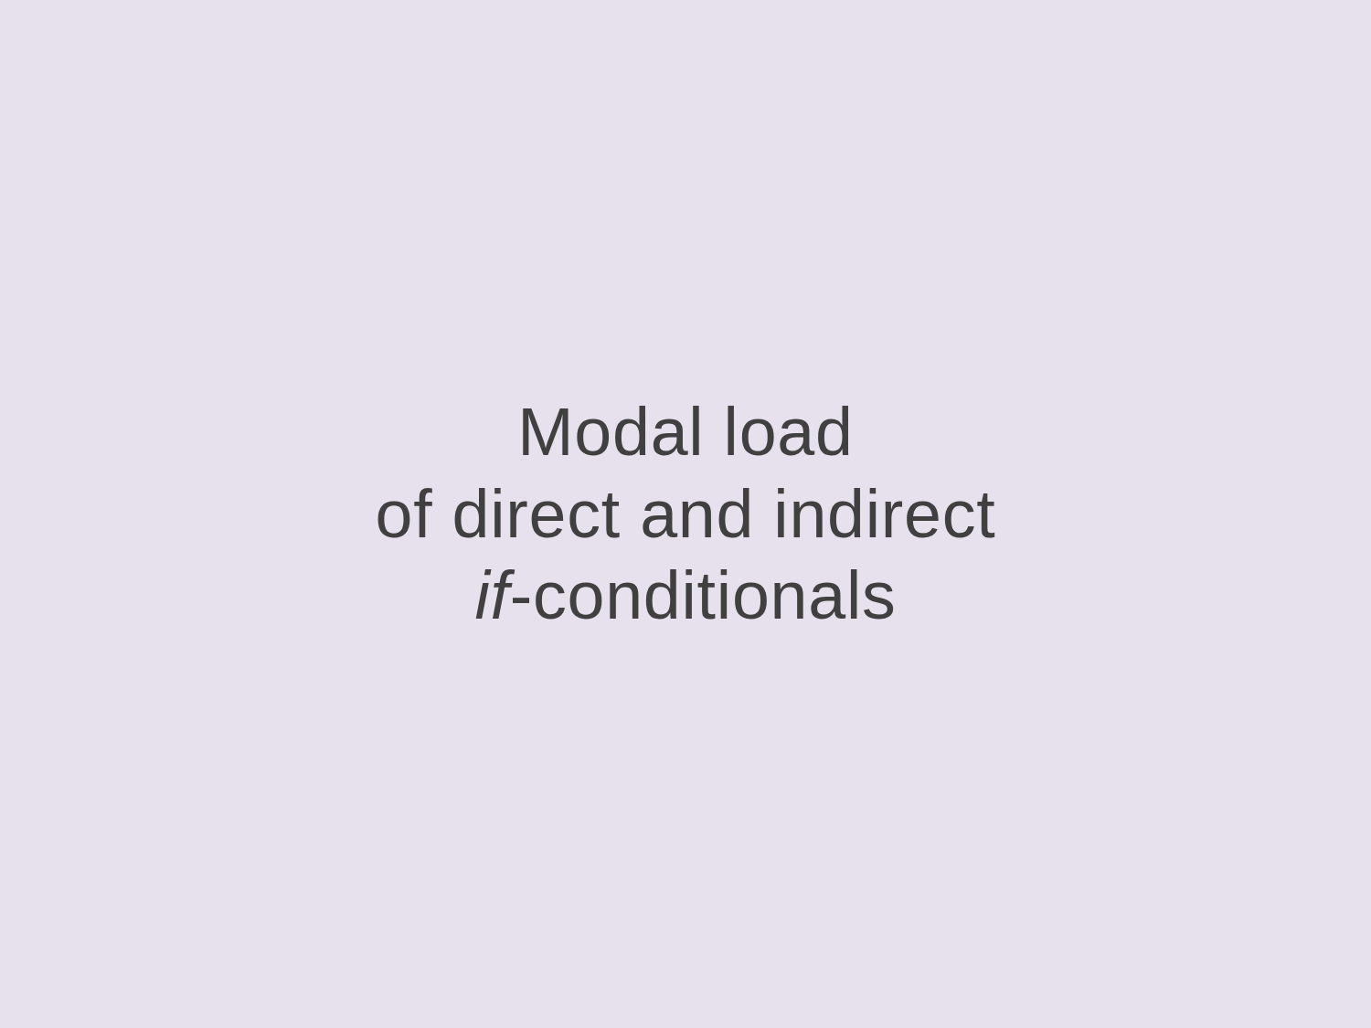Modal load
of direct and indirect
if-conditionals